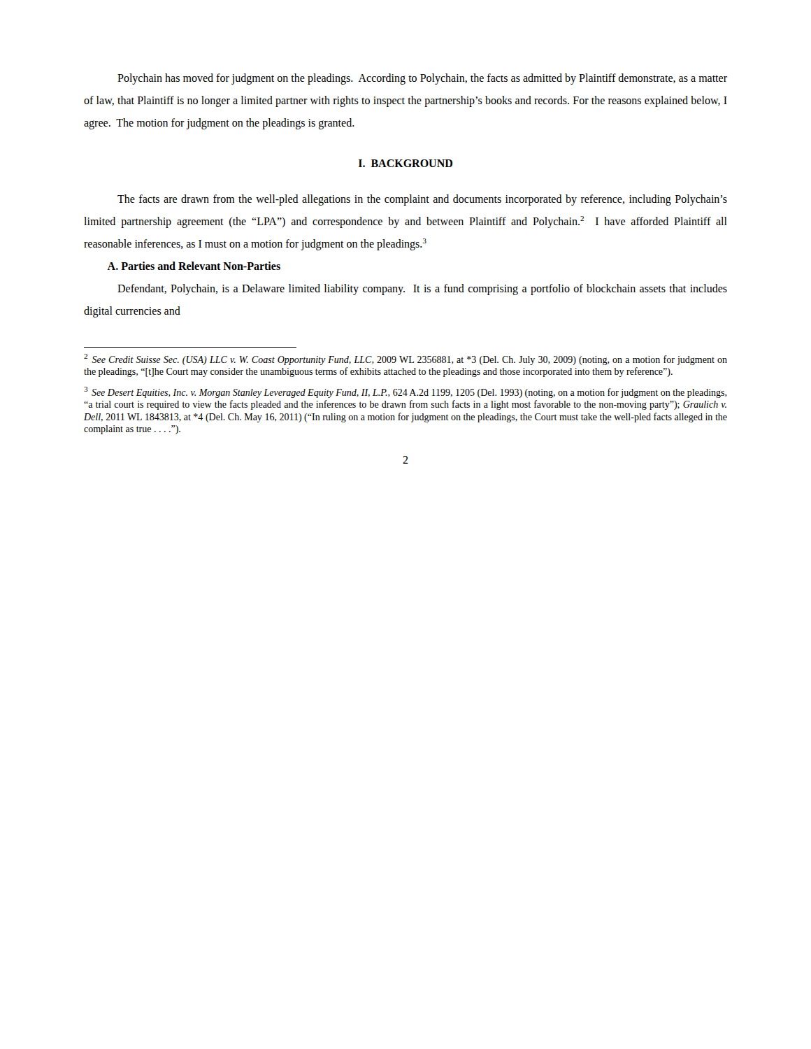Polychain has moved for judgment on the pleadings. According to Polychain, the facts as admitted by Plaintiff demonstrate, as a matter of law, that Plaintiff is no longer a limited partner with rights to inspect the partnership’s books and records. For the reasons explained below, I agree. The motion for judgment on the pleadings is granted.
I. BACKGROUND
The facts are drawn from the well-pled allegations in the complaint and documents incorporated by reference, including Polychain’s limited partnership agreement (the “LPA”) and correspondence by and between Plaintiff and Polychain.2 I have afforded Plaintiff all reasonable inferences, as I must on a motion for judgment on the pleadings.3
A. Parties and Relevant Non-Parties
Defendant, Polychain, is a Delaware limited liability company. It is a fund comprising a portfolio of blockchain assets that includes digital currencies and
2 See Credit Suisse Sec. (USA) LLC v. W. Coast Opportunity Fund, LLC, 2009 WL 2356881, at *3 (Del. Ch. July 30, 2009) (noting, on a motion for judgment on the pleadings, “[t]he Court may consider the unambiguous terms of exhibits attached to the pleadings and those incorporated into them by reference”).
3 See Desert Equities, Inc. v. Morgan Stanley Leveraged Equity Fund, II, L.P., 624 A.2d 1199, 1205 (Del. 1993) (noting, on a motion for judgment on the pleadings, “a trial court is required to view the facts pleaded and the inferences to be drawn from such facts in a light most favorable to the non-moving party”); Graulich v. Dell, 2011 WL 1843813, at *4 (Del. Ch. May 16, 2011) (“In ruling on a motion for judgment on the pleadings, the Court must take the well-pled facts alleged in the complaint as true . . . .”).
2